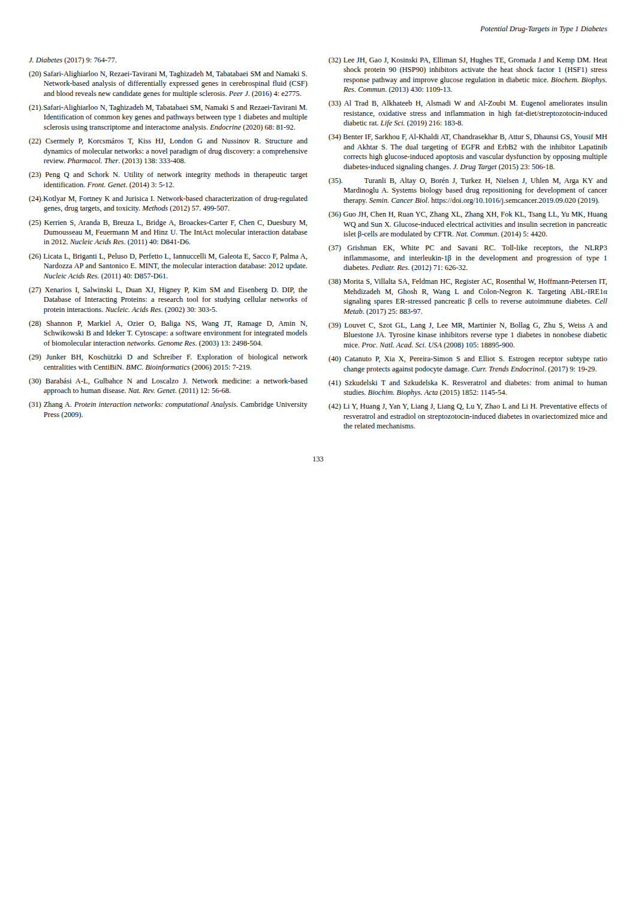Potential Drug-Targets in Type 1 Diabetes
J. Diabetes (2017) 9: 764-77.
(20) Safari-Alighiarloo N, Rezaei-Tavirani M, Taghizadeh M, Tabatabaei SM and Namaki S. Network-based analysis of differentially expressed genes in cerebrospinal fluid (CSF) and blood reveals new candidate genes for multiple sclerosis. Peer J. (2016) 4: e2775.
(21).Safari-Alighiarloo N, Taghizadeh M, Tabatabaei SM, Namaki S and Rezaei-Tavirani M. Identification of common key genes and pathways between type 1 diabetes and multiple sclerosis using transcriptome and interactome analysis. Endocrine (2020) 68: 81-92.
(22) Csermely P, Korcsmáros T, Kiss HJ, London G and Nussinov R. Structure and dynamics of molecular networks: a novel paradigm of drug discovery: a comprehensive review. Pharmacol. Ther. (2013) 138: 333-408.
(23) Peng Q and Schork N. Utility of network integrity methods in therapeutic target identification. Front. Genet. (2014) 3: 5-12.
(24).Kotlyar M, Fortney K and Jurisica I. Network-based characterization of drug-regulated genes, drug targets, and toxicity. Methods (2012) 57. 499-507.
(25) Kerrien S, Aranda B, Breuza L, Bridge A, Broackes-Carter F, Chen C, Duesbury M, Dumousseau M, Feuermann M and Hinz U. The IntAct molecular interaction database in 2012. Nucleic Acids Res. (2011) 40: D841-D6.
(26) Licata L, Briganti L, Peluso D, Perfetto L, Iannuccelli M, Galeota E, Sacco F, Palma A, Nardozza AP and Santonico E. MINT, the molecular interaction database: 2012 update. Nucleic Acids Res. (2011) 40: D857-D61.
(27) Xenarios I, Salwinski L, Duan XJ, Higney P, Kim SM and Eisenberg D. DIP, the Database of Interacting Proteins: a research tool for studying cellular networks of protein interactions. Nucleic. Acids Res. (2002) 30: 303-5.
(28) Shannon P, Markiel A, Ozier O, Baliga NS, Wang JT, Ramage D, Amin N, Schwikowski B and Ideker T. Cytoscape: a software environment for integrated models of biomolecular interaction networks. Genome Res. (2003) 13: 2498-504.
(29) Junker BH, Koschützki D and Schreiber F. Exploration of biological network centralities with CentiBiN. BMC. Bioinformatics (2006) 2015: 7-219.
(30) Barabási A-L, Gulbahce N and Loscalzo J. Network medicine: a network-based approach to human disease. Nat. Rev. Genet. (2011) 12: 56-68.
(31) Zhang A. Protein interaction networks: computational Analysis. Cambridge University Press (2009).
(32) Lee JH, Gao J, Kosinski PA, Elliman SJ, Hughes TE, Gromada J and Kemp DM. Heat shock protein 90 (HSP90) inhibitors activate the heat shock factor 1 (HSF1) stress response pathway and improve glucose regulation in diabetic mice. Biochem. Biophys. Res. Commun. (2013) 430: 1109-13.
(33) Al Trad B, Alkhateeb H, Alsmadi W and Al-Zoubi M. Eugenol ameliorates insulin resistance, oxidative stress and inflammation in high fat-diet/streptozotocin-induced diabetic rat. Life Sci. (2019) 216: 183-8.
(34) Benter IF, Sarkhou F, Al-Khaldi AT, Chandrasekhar B, Attur S, Dhaunsi GS, Yousif MH and Akhtar S. The dual targeting of EGFR and ErbB2 with the inhibitor Lapatinib corrects high glucose-induced apoptosis and vascular dysfunction by opposing multiple diabetes-induced signaling changes. J. Drug Target (2015) 23: 506-18.
(35). Turanli B, Altay O, Borén J, Turkez H, Nielsen J, Uhlen M, Arga KY and Mardinoglu A. Systems biology based drug repositioning for development of cancer therapy. Semin. Cancer Biol. https://doi.org/10.1016/j.semcancer.2019.09.020 (2019).
(36) Guo JH, Chen H, Ruan YC, Zhang XL, Zhang XH, Fok KL, Tsang LL, Yu MK, Huang WQ and Sun X. Glucose-induced electrical activities and insulin secretion in pancreatic islet β-cells are modulated by CFTR. Nat. Commun. (2014) 5: 4420.
(37) Grishman EK, White PC and Savani RC. Toll-like receptors, the NLRP3 inflammasome, and interleukin-1β in the development and progression of type 1 diabetes. Pediatr. Res. (2012) 71: 626-32.
(38) Morita S, Villalta SA, Feldman HC, Register AC, Rosenthal W, Hoffmann-Petersen IT, Mehdizadeh M, Ghosh R, Wang L and Colon-Negron K. Targeting ABL-IRE1α signaling spares ER-stressed pancreatic β cells to reverse autoimmune diabetes. Cell Metab. (2017) 25: 883-97.
(39) Louvet C, Szot GL, Lang J, Lee MR, Martinier N, Bollag G, Zhu S, Weiss A and Bluestone JA. Tyrosine kinase inhibitors reverse type 1 diabetes in nonobese diabetic mice. Proc. Natl. Acad. Sci. USA (2008) 105: 18895-900.
(40) Catanuto P, Xia X, Pereira-Simon S and Elliot S. Estrogen receptor subtype ratio change protects against podocyte damage. Curr. Trends Endocrinol. (2017) 9: 19-29.
(41) Szkudelski T and Szkudelska K. Resveratrol and diabetes: from animal to human studies. Biochim. Biophys. Acta (2015) 1852: 1145-54.
(42) Li Y, Huang J, Yan Y, Liang J, Liang Q, Lu Y, Zhao L and Li H. Preventative effects of resveratrol and estradiol on streptozotocin-induced diabetes in ovariectomized mice and the related mechanisms.
133